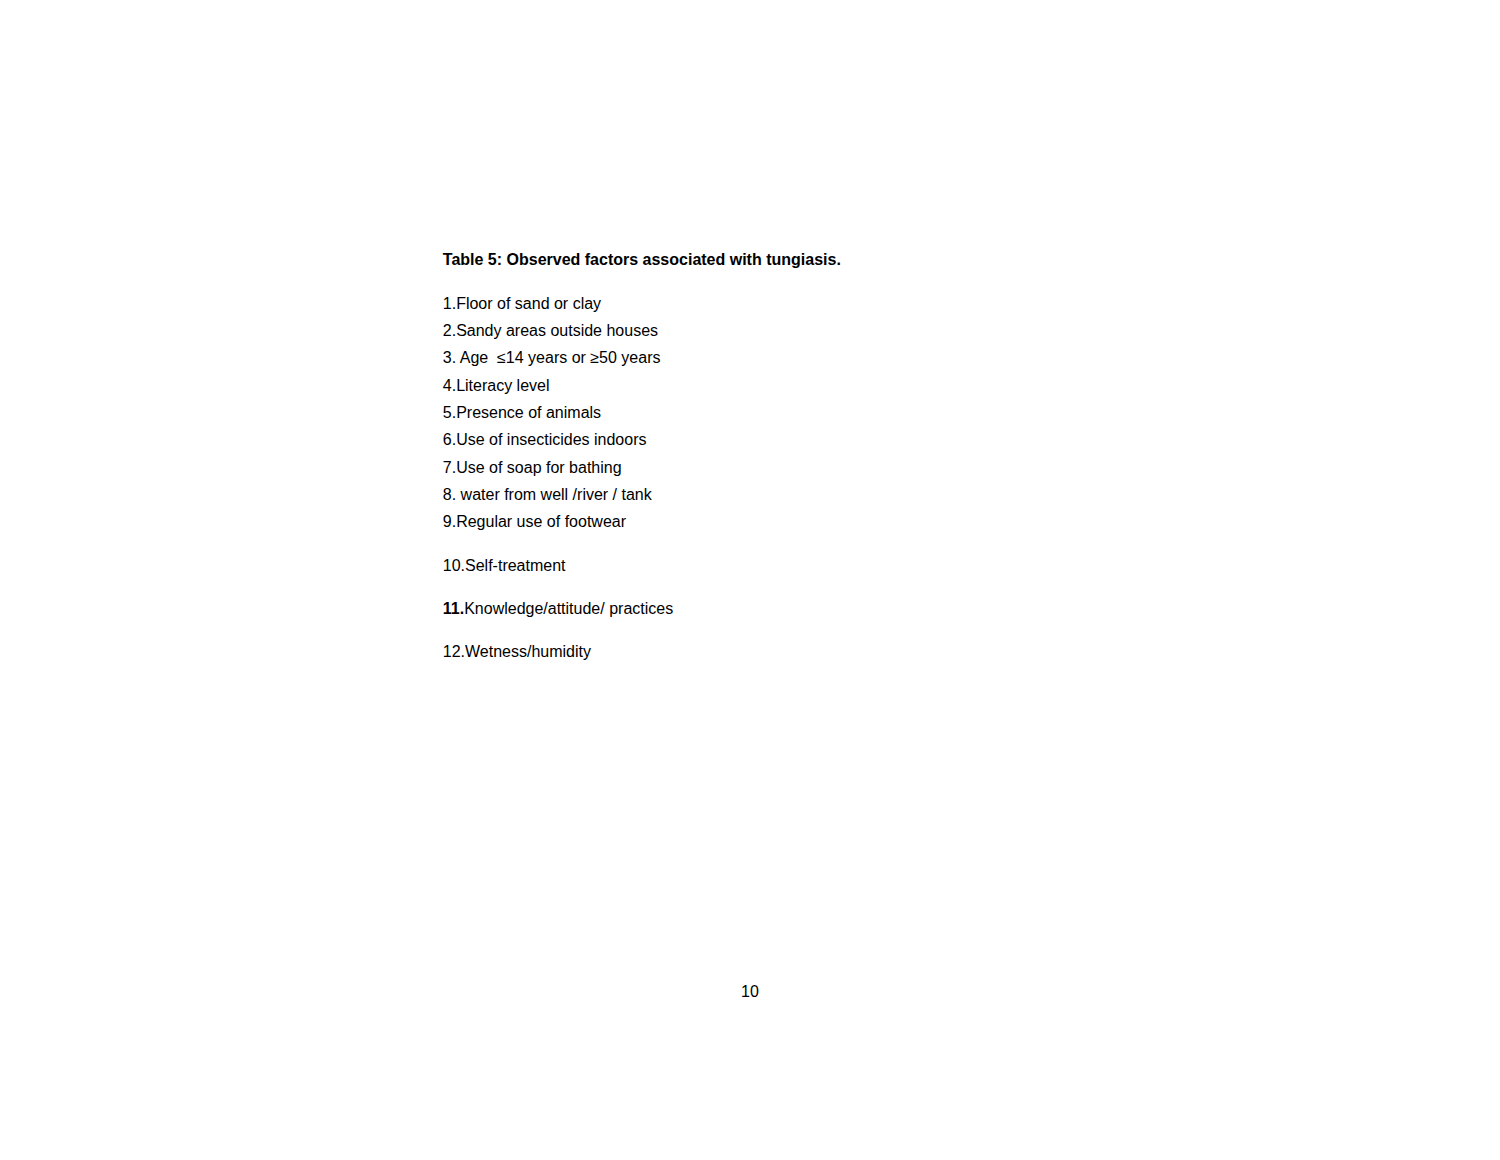Table 5: Observed factors associated with tungiasis.
1.Floor of sand or clay
2.Sandy areas outside houses
3. Age ≤14 years or ≥50 years
4.Literacy level
5.Presence of animals
6.Use of insecticides indoors
7.Use of soap for bathing
8. water from well /river / tank
9.Regular use of footwear
10.Self-treatment
11. Knowledge/attitude/ practices
12.Wetness/humidity
10